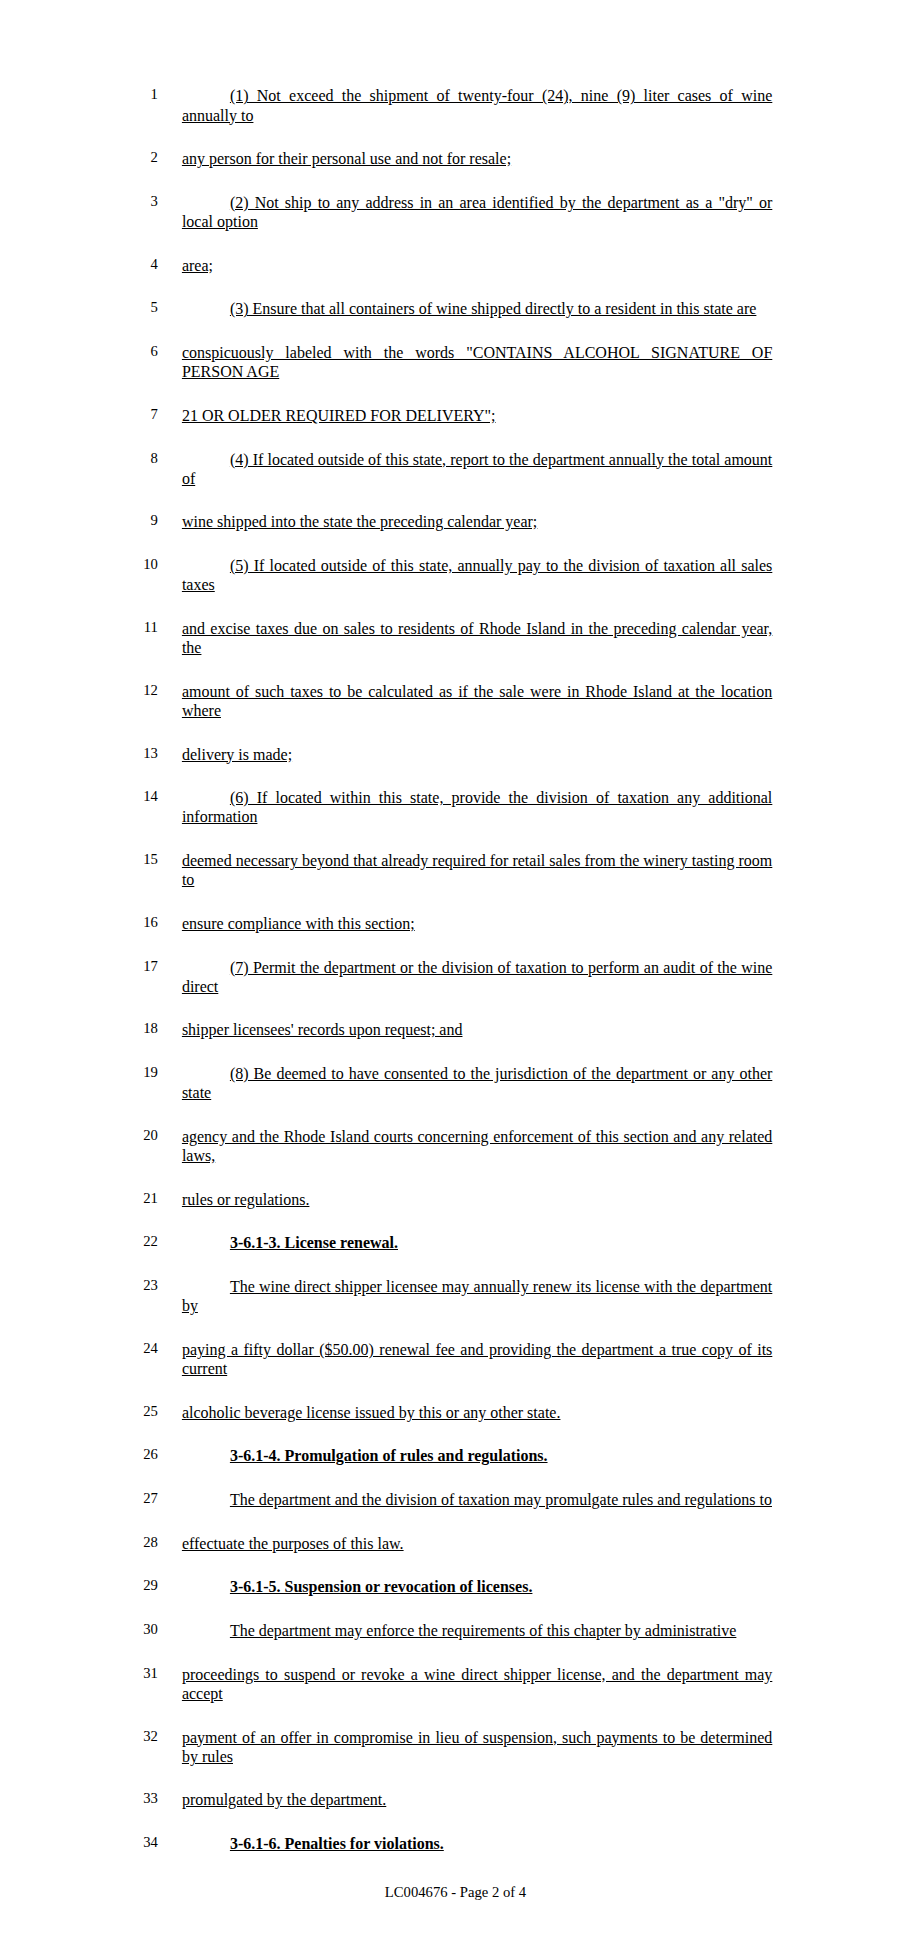(1) Not exceed the shipment of twenty-four (24), nine (9) liter cases of wine annually to
any person for their personal use and not for resale;
(2) Not ship to any address in an area identified by the department as a "dry" or local option
area;
(3) Ensure that all containers of wine shipped directly to a resident in this state are
conspicuously labeled with the words "CONTAINS ALCOHOL SIGNATURE OF PERSON AGE
21 OR OLDER REQUIRED FOR DELIVERY";
(4) If located outside of this state, report to the department annually the total amount of
wine shipped into the state the preceding calendar year;
(5) If located outside of this state, annually pay to the division of taxation all sales taxes
and excise taxes due on sales to residents of Rhode Island in the preceding calendar year, the
amount of such taxes to be calculated as if the sale were in Rhode Island at the location where
delivery is made;
(6) If located within this state, provide the division of taxation any additional information
deemed necessary beyond that already required for retail sales from the winery tasting room to
ensure compliance with this section;
(7) Permit the department or the division of taxation to perform an audit of the wine direct
shipper licensees' records upon request; and
(8) Be deemed to have consented to the jurisdiction of the department or any other state
agency and the Rhode Island courts concerning enforcement of this section and any related laws,
rules or regulations.
3-6.1-3. License renewal.
The wine direct shipper licensee may annually renew its license with the department by
paying a fifty dollar ($50.00) renewal fee and providing the department a true copy of its current
alcoholic beverage license issued by this or any other state.
3-6.1-4. Promulgation of rules and regulations.
The department and the division of taxation may promulgate rules and regulations to
effectuate the purposes of this law.
3-6.1-5. Suspension or revocation of licenses.
The department may enforce the requirements of this chapter by administrative
proceedings to suspend or revoke a wine direct shipper license, and the department may accept
payment of an offer in compromise in lieu of suspension, such payments to be determined by rules
promulgated by the department.
3-6.1-6. Penalties for violations.
LC004676 - Page 2 of 4